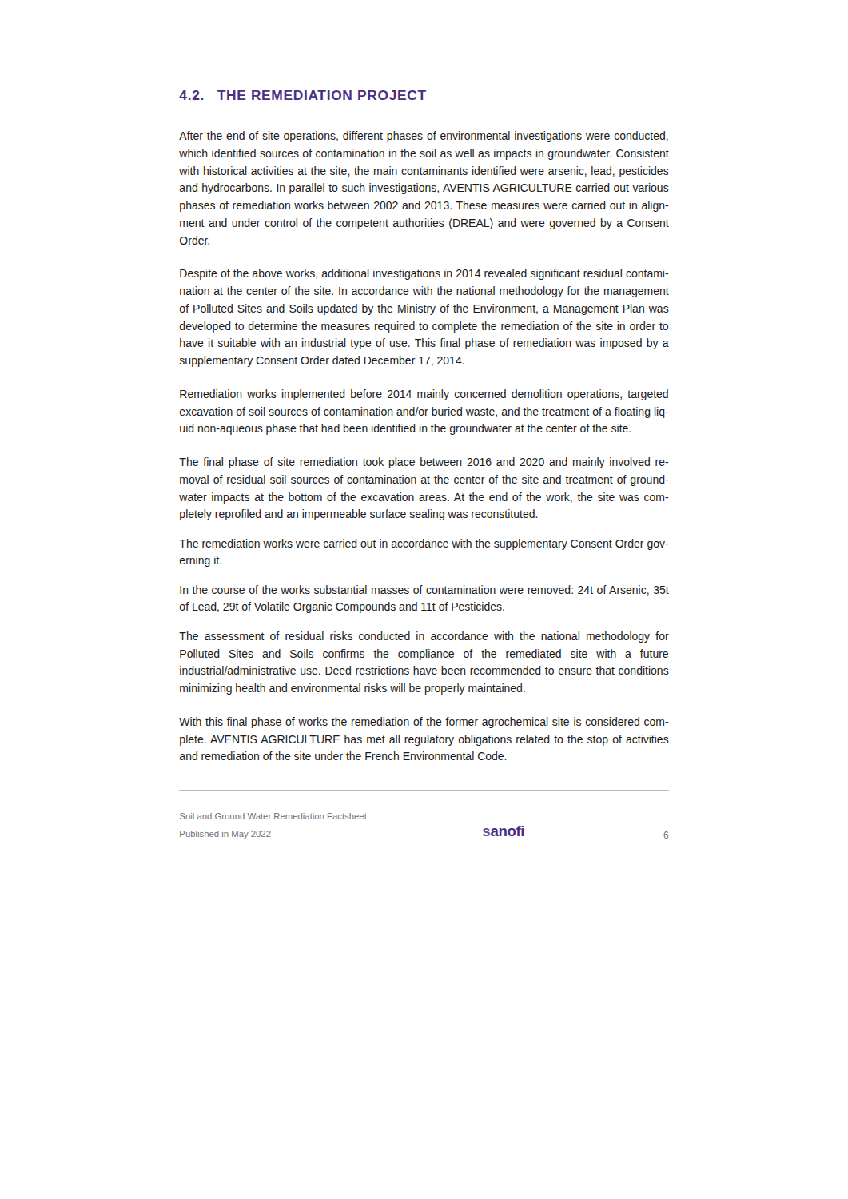4.2. THE REMEDIATION PROJECT
After the end of site operations, different phases of environmental investigations were conducted, which identified sources of contamination in the soil as well as impacts in groundwater. Consistent with historical activities at the site, the main contaminants identified were arsenic, lead, pesticides and hydrocarbons. In parallel to such investigations, AVENTIS AGRICULTURE carried out various phases of remediation works between 2002 and 2013. These measures were carried out in alignment and under control of the competent authorities (DREAL) and were governed by a Consent Order.
Despite of the above works, additional investigations in 2014 revealed significant residual contamination at the center of the site. In accordance with the national methodology for the management of Polluted Sites and Soils updated by the Ministry of the Environment, a Management Plan was developed to determine the measures required to complete the remediation of the site in order to have it suitable with an industrial type of use. This final phase of remediation was imposed by a supplementary Consent Order dated December 17, 2014.
Remediation works implemented before 2014 mainly concerned demolition operations, targeted excavation of soil sources of contamination and/or buried waste, and the treatment of a floating liquid non-aqueous phase that had been identified in the groundwater at the center of the site.
The final phase of site remediation took place between 2016 and 2020 and mainly involved removal of residual soil sources of contamination at the center of the site and treatment of groundwater impacts at the bottom of the excavation areas. At the end of the work, the site was completely reprofiled and an impermeable surface sealing was reconstituted.
The remediation works were carried out in accordance with the supplementary Consent Order governing it.
In the course of the works substantial masses of contamination were removed: 24t of Arsenic, 35t of Lead, 29t of Volatile Organic Compounds and 11t of Pesticides.
The assessment of residual risks conducted in accordance with the national methodology for Polluted Sites and Soils confirms the compliance of the remediated site with a future industrial/administrative use. Deed restrictions have been recommended to ensure that conditions minimizing health and environmental risks will be properly maintained.
With this final phase of works the remediation of the former agrochemical site is considered complete. AVENTIS AGRICULTURE has met all regulatory obligations related to the stop of activities and remediation of the site under the French Environmental Code.
Soil and Ground Water Remediation Factsheet
Published in May 2022
sanofi
6